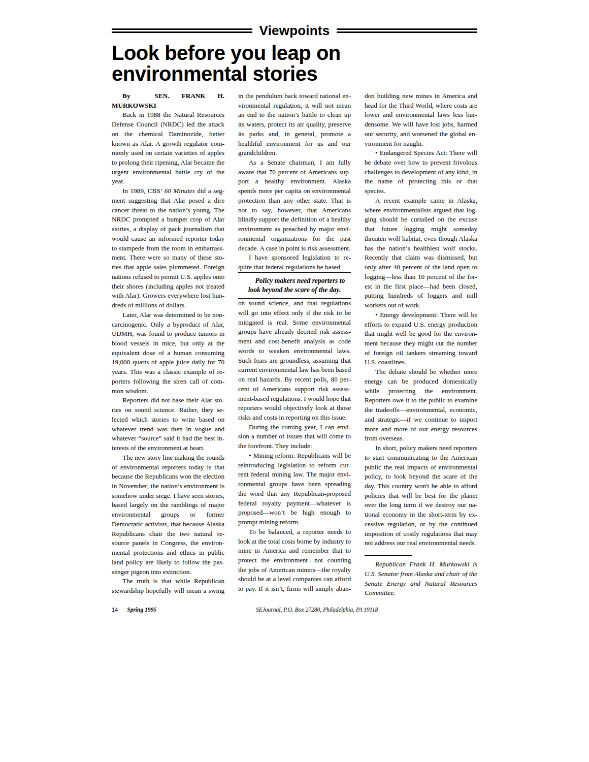Viewpoints
Look before you leap on environmental stories
By SEN. FRANK H. MURKOWSKI
Back in 1988 the Natural Resources Defense Council (NRDC) led the attack on the chemical Daminozide, better known as Alar. A growth regulator commonly used on certain varieties of apples to prolong their ripening, Alar became the urgent environmental battle cry of the year.
In 1989, CBS’ 60 Minutes did a segment suggesting that Alar posed a dire cancer threat to the nation’s young. The NRDC prompted a bumper crop of Alar stories, a display of pack journalism that would cause an informed reporter today to stampede from the room in embarrassment. There were so many of these stories that apple sales plummeted. Foreign nations refused to permit U.S. apples onto their shores (including apples not treated with Alar). Growers everywhere lost hundreds of millions of dollars.
Later, Alar was determined to be non-carcinogenic. Only a byproduct of Alar, UDMH, was found to produce tumors in blood vessels in mice, but only at the equivalent dose of a human consuming 19,000 quarts of apple juice daily for 70 years. This was a classic example of reporters following the siren call of common wisdom.
Reporters did not base their Alar stories on sound science. Rather, they selected which stories to write based on whatever trend was then in vogue and whatever “source” said it had the best interests of the environment at heart.
The new story line making the rounds of environmental reporters today is that because the Republicans won the election in November, the nation’s environment is somehow under siege. I have seen stories, based largely on the ramblings of major environmental groups or former Democratic activists, that because Alaska Republicans chair the two natural resource panels in Congress, the environmental protections and ethics in public land policy are likely to follow the passenger pigeon into extinction.
The truth is that while Republican stewardship hopefully will mean a swing in the pendulum back toward rational environmental regulation, it will not mean an end to the nation’s battle to clean up its waters, protect its air quality, preserve its parks and, in general, promote a healthful environment for us and our grandchildren.
As a Senate chairman, I am fully aware that 70 percent of Americans support a healthy environment. Alaska spends more per capita on environmental protection than any other state. That is not to say, however, that Americans blindly support the definition of a healthy environment as preached by major environmental organizations for the past decade. A case in point is risk assessment.
I have sponsored legislation to require that federal regulations be based
Policy makers need reporters to look beyond the scare of the day.
on sound science, and that regulations will go into effect only if the risk to be mitigated is real. Some environmental groups have already decried risk assessment and cost-benefit analysis as code words to weaken environmental laws. Such fears are groundless, assuming that current environmental law has been based on real hazards. By recent polls, 80 percent of Americans support risk assessment-based regulations. I would hope that reporters would objectively look at those risks and costs in reporting on this issue.
During the coming year, I can envision a number of issues that will come to the forefront. They include:
Mining reform: Republicans will be reintroducing legislation to reform current federal mining law. The major environmental groups have been spreading the word that any Republican-proposed federal royalty payment—whatever is proposed—won’t be high enough to prompt mining reform.
To be balanced, a reporter needs to look at the total costs borne by industry to mine in America and remember that to protect the environment—not counting the jobs of American miners—the royalty should be at a level companies can afford to pay. If it isn’t, firms will simply abandon building new mines in America and head for the Third World, where costs are lower and environmental laws less burdensome. We will have lost jobs, harmed our security, and worsened the global environment for naught.
Endangered Species Act: There will be debate over how to prevent frivolous challenges to development of any kind, in the name of protecting this or that species.
A recent example came in Alaska, where environmentalists argued that logging should be curtailed on the excuse that future logging might someday threaten wolf habitat, even though Alaska has the nation’s healthiest wolf stocks. Recently that claim was dismissed, but only after 40 percent of the land open to logging—less than 10 percent of the forest in the first place—had been closed, putting hundreds of loggers and mill workers out of work.
Energy development: There will be efforts to expand U.S. energy production that might well be good for the environment because they might cut the number of foreign oil tankers streaming toward U.S. coastlines.
The debate should be whether more energy can be produced domestically while protecting the environment. Reporters owe it to the public to examine the tradeoffs—environmental, economic, and strategic—if we continue to import more and more of our energy resources from overseas.
In short, policy makers need reporters to start communicating to the American public the real impacts of environmental policy, to look beyond the scare of the day. This country won't be able to afford policies that will be best for the planet over the long term if we destroy our national economy in the short-term by excessive regulation, or by the continued imposition of costly regulations that may not address our real environmental needs.
Republican Frank H. Murkowski is U.S. Senator from Alaska and chair of the Senate Energy and Natural Resources Committee.
14 Spring 1995 SEJournal, P.O. Box 27280, Philadelphia, PA 19118